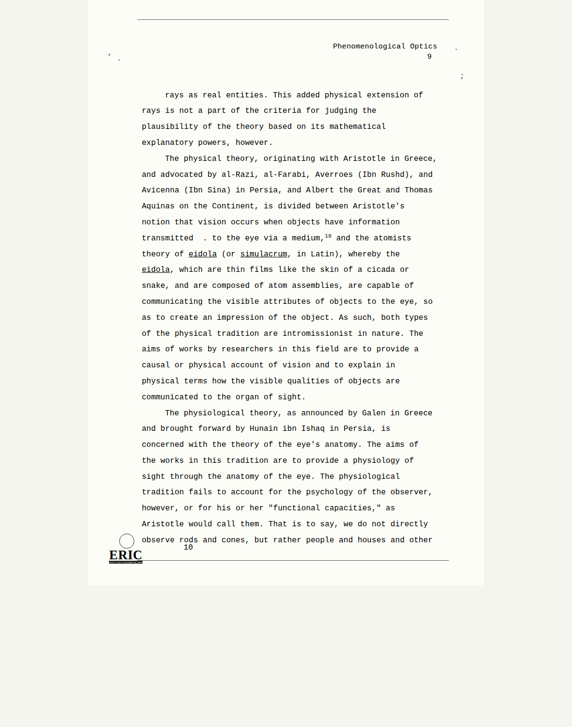, . . ;
Phenomenological Optics 9
rays as real entities. This added physical extension of rays is not a part of the criteria for judging the plausibility of the theory based on its mathematical explanatory powers, however.
The physical theory, originating with Aristotle in Greece, and advocated by al-Razi, al-Farabi, Averroes (Ibn Rushd), and Avicenna (Ibn Sina) in Persia, and Albert the Great and Thomas Aquinas on the Continent, is divided between Aristotle's notion that vision occurs when objects have information transmitted . to the eye via a medium,19 and the atomists theory of eidola (or simulacrum, in Latin), whereby the eidola, which are thin films like the skin of a cicada or snake, and are composed of atom assemblies, are capable of communicating the visible attributes of objects to the eye, so as to create an impression of the object. As such, both types of the physical tradition are intromissionist in nature. The aims of works by researchers in this field are to provide a causal or physical account of vision and to explain in physical terms how the visible qualities of objects are communicated to the organ of sight.
The physiological theory, as announced by Galen in Greece and brought forward by Hunain ibn Ishaq in Persia, is concerned with the theory of the eye's anatomy. The aims of the works in this tradition are to provide a physiology of sight through the anatomy of the eye. The physiological tradition fails to account for the psychology of the observer, however, or for his or her "functional capacities," as Aristotle would call them. That is to say, we do not directly observe rods and cones, but rather people and houses and other
ERIC
Full Text Provided by ERIC
10